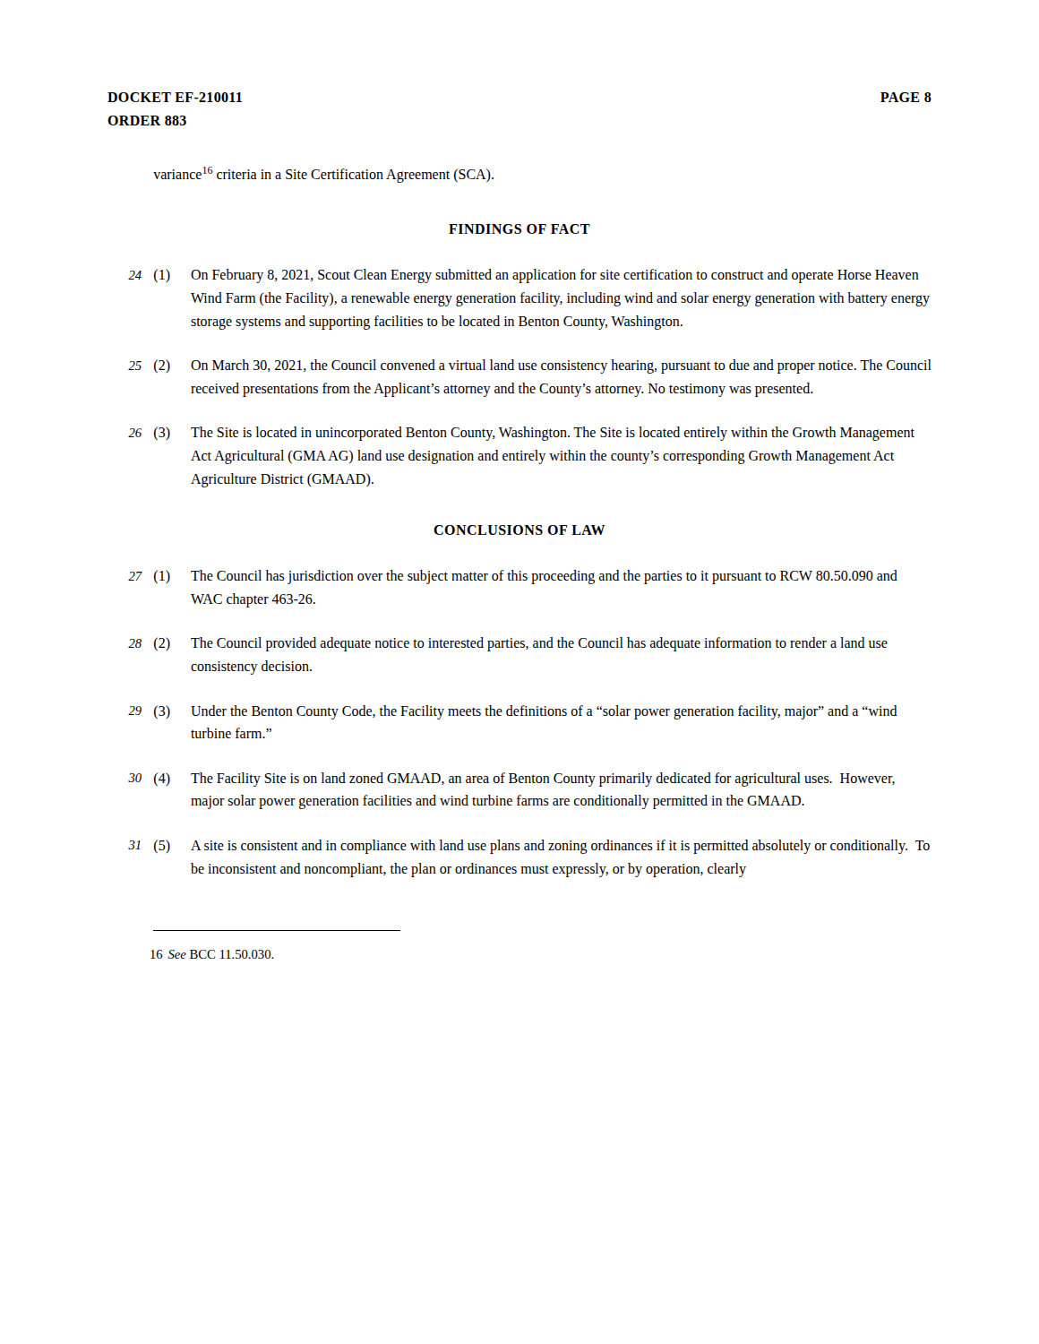DOCKET EF-210011
ORDER 883
PAGE 8
variance16 criteria in a Site Certification Agreement (SCA).
FINDINGS OF FACT
24
(1)
On February 8, 2021, Scout Clean Energy submitted an application for site certification to construct and operate Horse Heaven Wind Farm (the Facility), a renewable energy generation facility, including wind and solar energy generation with battery energy storage systems and supporting facilities to be located in Benton County, Washington.
25
(2)
On March 30, 2021, the Council convened a virtual land use consistency hearing, pursuant to due and proper notice. The Council received presentations from the Applicant’s attorney and the County’s attorney. No testimony was presented.
26
(3)
The Site is located in unincorporated Benton County, Washington. The Site is located entirely within the Growth Management Act Agricultural (GMA AG) land use designation and entirely within the county’s corresponding Growth Management Act Agriculture District (GMAAD).
CONCLUSIONS OF LAW
27
(1)
The Council has jurisdiction over the subject matter of this proceeding and the parties to it pursuant to RCW 80.50.090 and WAC chapter 463-26.
28
(2)
The Council provided adequate notice to interested parties, and the Council has adequate information to render a land use consistency decision.
29
(3)
Under the Benton County Code, the Facility meets the definitions of a “solar power generation facility, major” and a “wind turbine farm.”
30
(4)
The Facility Site is on land zoned GMAAD, an area of Benton County primarily dedicated for agricultural uses. However, major solar power generation facilities and wind turbine farms are conditionally permitted in the GMAAD.
31
(5)
A site is consistent and in compliance with land use plans and zoning ordinances if it is permitted absolutely or conditionally. To be inconsistent and noncompliant, the plan or ordinances must expressly, or by operation, clearly
16 See BCC 11.50.030.